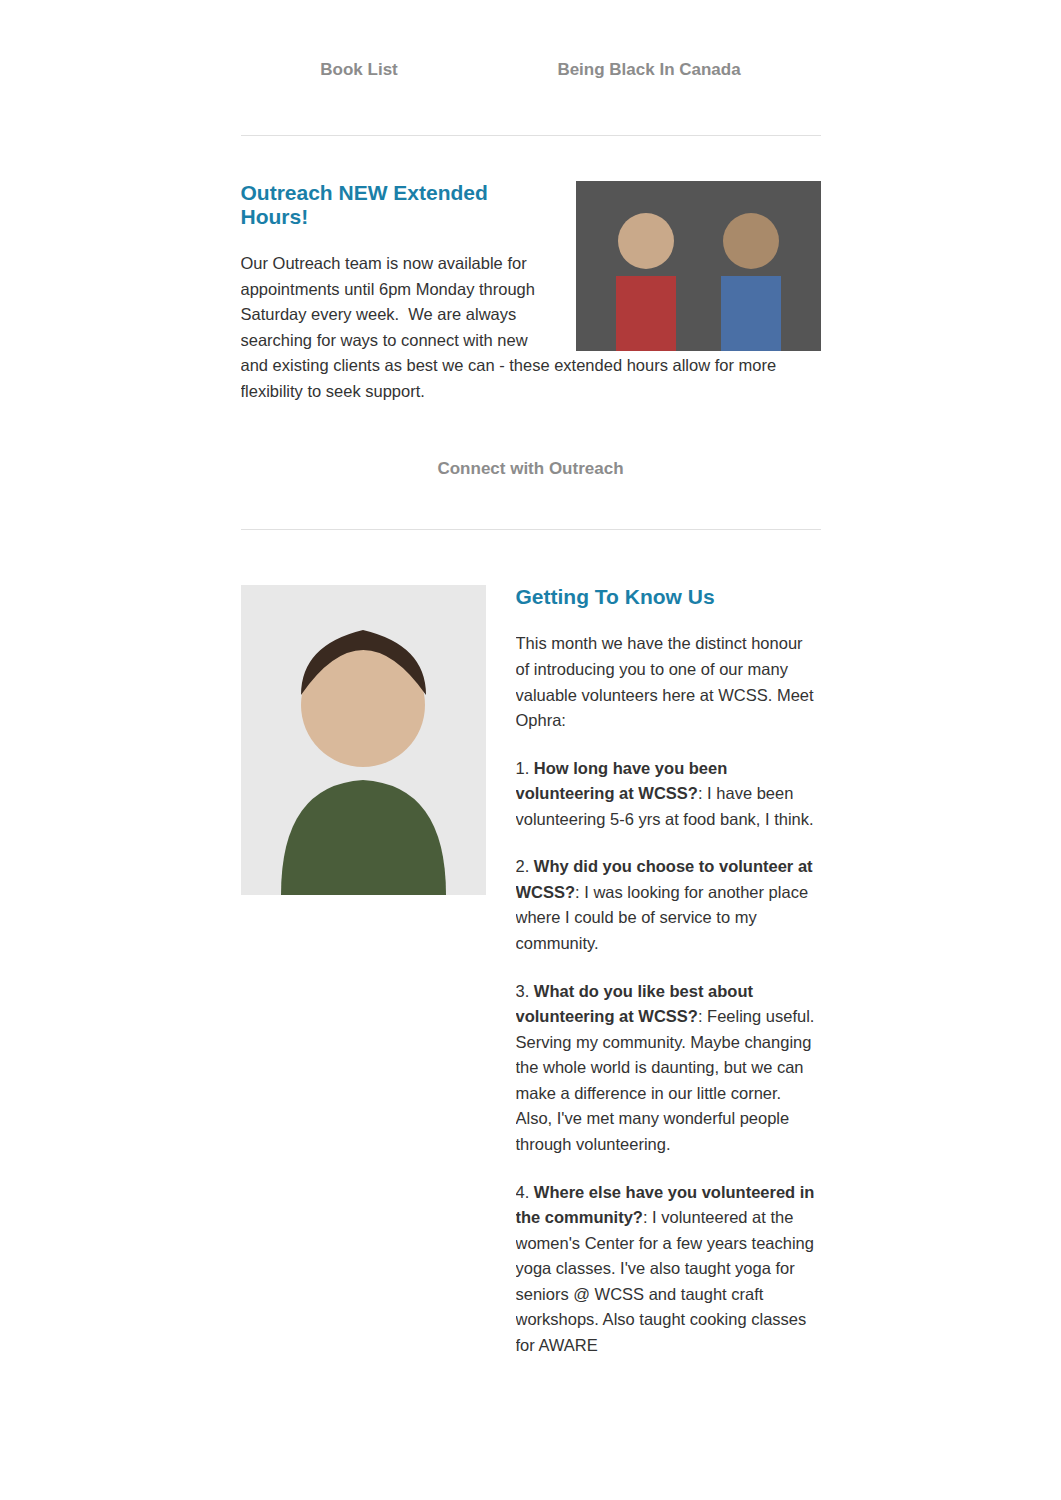Book List Being Black In Canada
Outreach NEW Extended Hours!
Our Outreach team is now available for appointments until 6pm Monday through Saturday every week. We are always searching for ways to connect with new and existing clients as best we can - these extended hours allow for more flexibility to seek support.
Connect with Outreach
Getting To Know Us
This month we have the distinct honour of introducing you to one of our many valuable volunteers here at WCSS. Meet Ophra:
1. How long have you been volunteering at WCSS?: I have been volunteering 5-6 yrs at food bank, I think.
2. Why did you choose to volunteer at WCSS?: I was looking for another place where I could be of service to my community.
3. What do you like best about volunteering at WCSS?: Feeling useful. Serving my community. Maybe changing the whole world is daunting, but we can make a difference in our little corner. Also, I've met many wonderful people through volunteering.
4. Where else have you volunteered in the community?: I volunteered at the women's Center for a few years teaching yoga classes. I've also taught yoga for seniors @ WCSS and taught craft workshops. Also taught cooking classes for AWARE